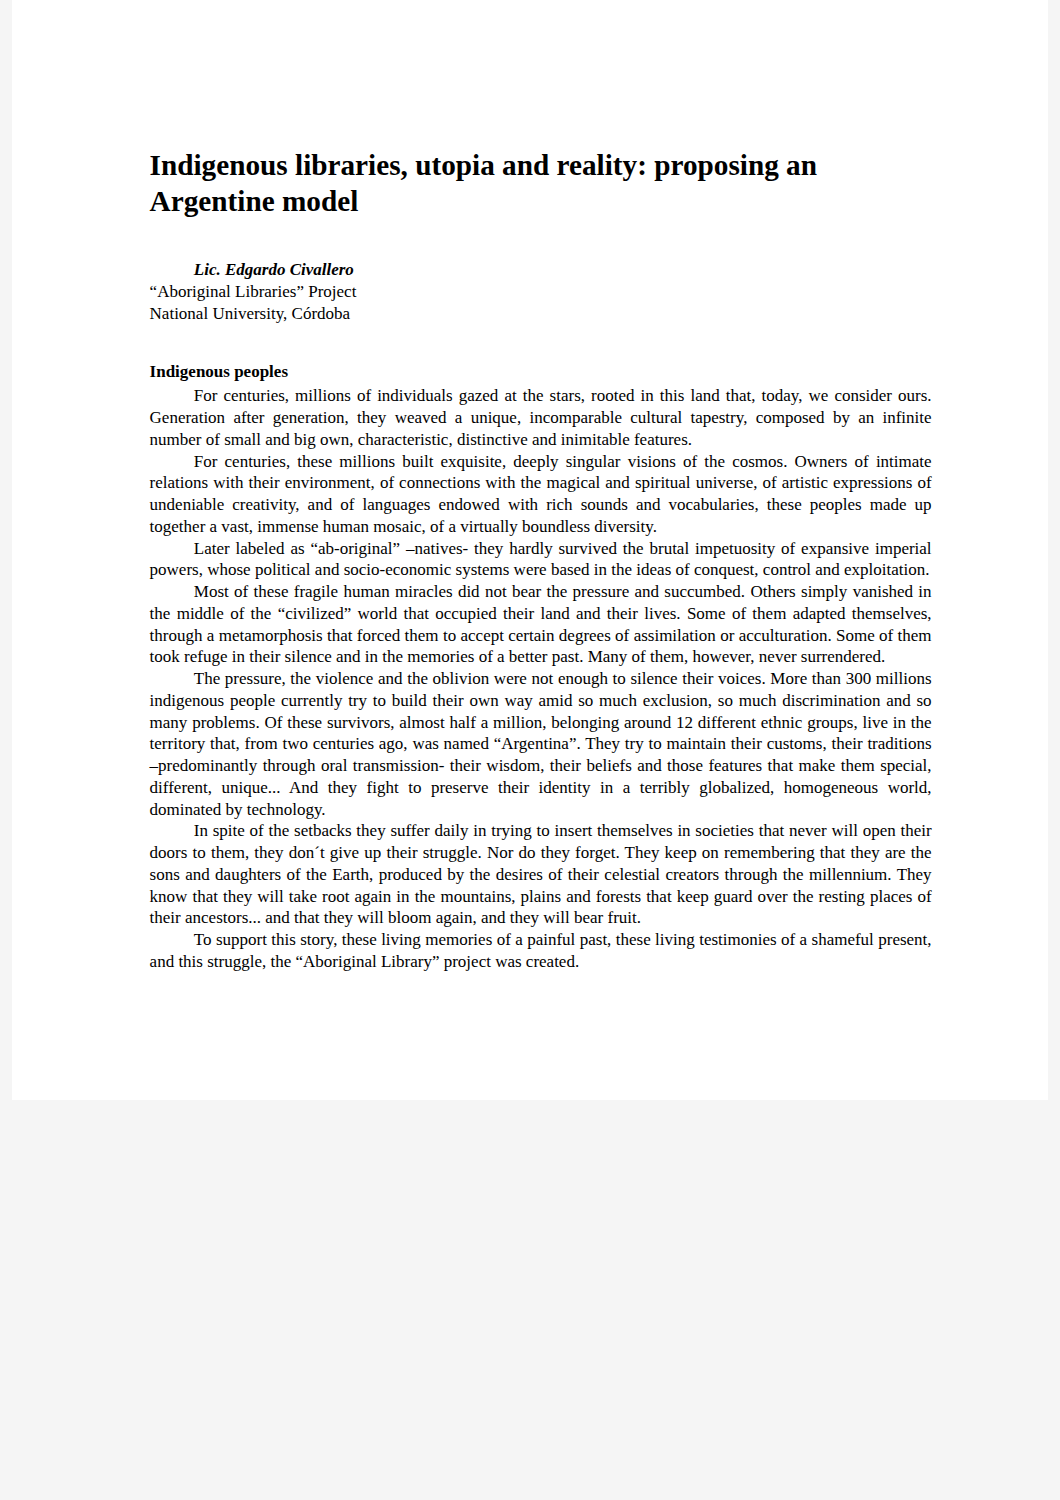Indigenous libraries, utopia and reality: proposing an Argentine model
Lic. Edgardo Civallero
“Aboriginal Libraries” Project
National University, Córdoba
Indigenous peoples
For centuries, millions of individuals gazed at the stars, rooted in this land that, today, we consider ours. Generation after generation, they weaved a unique, incomparable cultural tapestry, composed by an infinite number of small and big own, characteristic, distinctive and inimitable features.
For centuries, these millions built exquisite, deeply singular visions of the cosmos. Owners of intimate relations with their environment, of connections with the magical and spiritual universe, of artistic expressions of undeniable creativity, and of languages endowed with rich sounds and vocabularies, these peoples made up together a vast, immense human mosaic, of a virtually boundless diversity.
Later labeled as “ab-original” –natives- they hardly survived the brutal impetuosity of expansive imperial powers, whose political and socio-economic systems were based in the ideas of conquest, control and exploitation.
Most of these fragile human miracles did not bear the pressure and succumbed. Others simply vanished in the middle of the “civilized” world that occupied their land and their lives. Some of them adapted themselves, through a metamorphosis that forced them to accept certain degrees of assimilation or acculturation. Some of them took refuge in their silence and in the memories of a better past. Many of them, however, never surrendered.
The pressure, the violence and the oblivion were not enough to silence their voices. More than 300 millions indigenous people currently try to build their own way amid so much exclusion, so much discrimination and so many problems. Of these survivors, almost half a million, belonging around 12 different ethnic groups, live in the territory that, from two centuries ago, was named “Argentina”. They try to maintain their customs, their traditions –predominantly through oral transmission- their wisdom, their beliefs and those features that make them special, different, unique... And they fight to preserve their identity in a terribly globalized, homogeneous world, dominated by technology.
In spite of the setbacks they suffer daily in trying to insert themselves in societies that never will open their doors to them, they don´t give up their struggle. Nor do they forget. They keep on remembering that they are the sons and daughters of the Earth, produced by the desires of their celestial creators through the millennium. They know that they will take root again in the mountains, plains and forests that keep guard over the resting places of their ancestors... and that they will bloom again, and they will bear fruit.
To support this story, these living memories of a painful past, these living testimonies of a shameful present, and this struggle, the “Aboriginal Library” project was created.